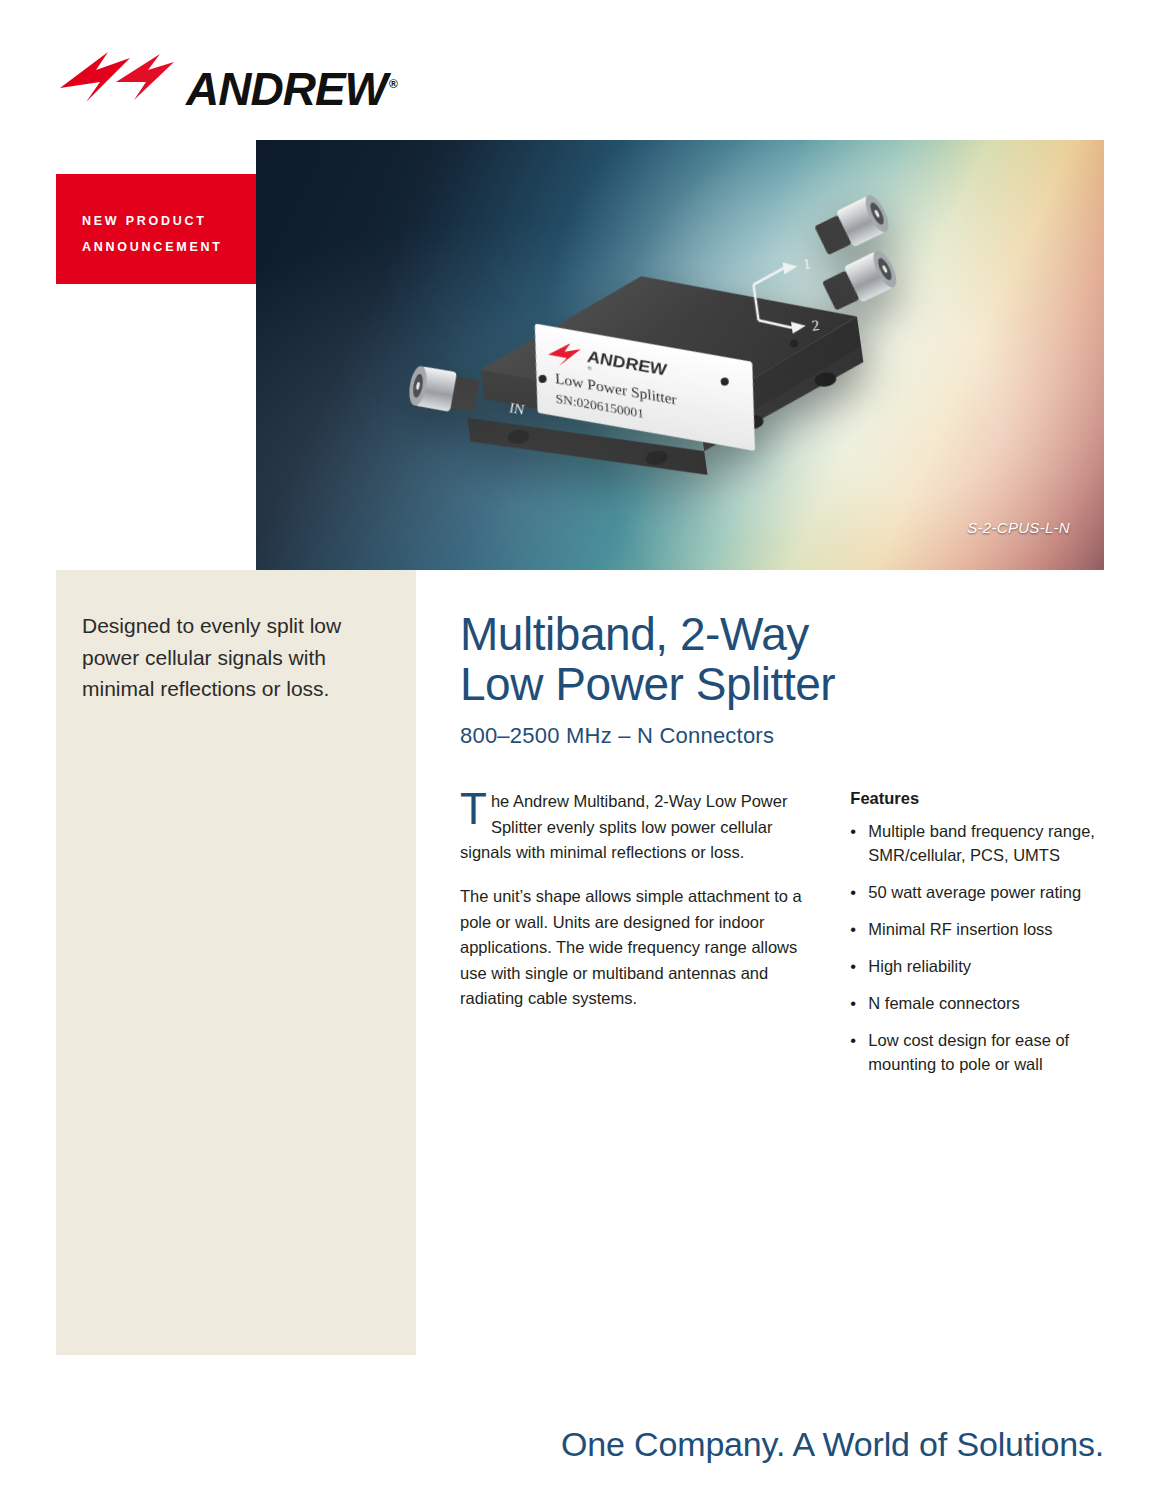ANDREW®
NEW PRODUCT ANNOUNCEMENT
ANDREW ® Low Power Splitter SN:0206150001 IN 1 2
S-2-CPUS-L-N
Designed to evenly split low power cellular signals with minimal reflections or loss.
Multiband, 2-Way
Low Power Splitter
800–2500 MHz – N Connectors
The Andrew Multiband, 2-Way Low Power Splitter evenly splits low power cellular signals with minimal reflections or loss.
The unit’s shape allows simple attachment to a pole or wall. Units are designed for indoor applications. The wide frequency range allows use with single or multiband antennas and radiating cable systems.
Features
Multiple band frequency range, SMR/cellular, PCS, UMTS
50 watt average power rating
Minimal RF insertion loss
High reliability
N female connectors
Low cost design for ease of mounting to pole or wall
One Company. A World of Solutions.